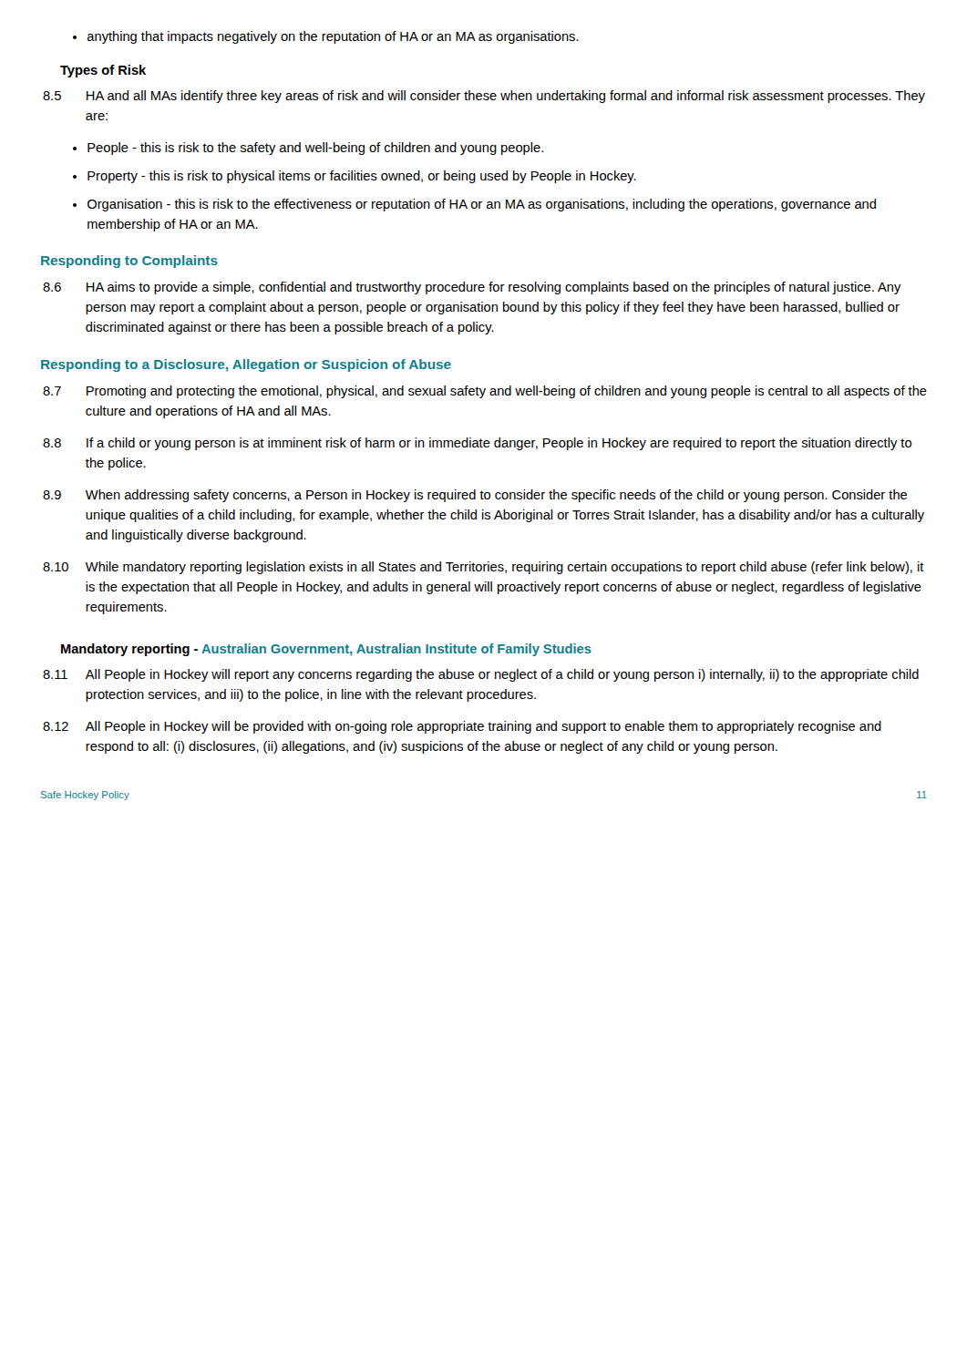anything that impacts negatively on the reputation of HA or an MA as organisations.
Types of Risk
8.5
HA and all MAs identify three key areas of risk and will consider these when undertaking formal and informal risk assessment processes. They are:
People - this is risk to the safety and well-being of children and young people.
Property - this is risk to physical items or facilities owned, or being used by People in Hockey.
Organisation - this is risk to the effectiveness or reputation of HA or an MA as organisations, including the operations, governance and membership of HA or an MA.
Responding to Complaints
8.6
HA aims to provide a simple, confidential and trustworthy procedure for resolving complaints based on the principles of natural justice. Any person may report a complaint about a person, people or organisation bound by this policy if they feel they have been harassed, bullied or discriminated against or there has been a possible breach of a policy.
Responding to a Disclosure, Allegation or Suspicion of Abuse
8.7
Promoting and protecting the emotional, physical, and sexual safety and well-being of children and young people is central to all aspects of the culture and operations of HA and all MAs.
8.8
If a child or young person is at imminent risk of harm or in immediate danger, People in Hockey are required to report the situation directly to the police.
8.9
When addressing safety concerns, a Person in Hockey is required to consider the specific needs of the child or young person. Consider the unique qualities of a child including, for example, whether the child is Aboriginal or Torres Strait Islander, has a disability and/or has a culturally and linguistically diverse background.
8.10
While mandatory reporting legislation exists in all States and Territories, requiring certain occupations to report child abuse (refer link below), it is the expectation that all People in Hockey, and adults in general will proactively report concerns of abuse or neglect, regardless of legislative requirements.
Mandatory reporting - Australian Government, Australian Institute of Family Studies
8.11
All People in Hockey will report any concerns regarding the abuse or neglect of a child or young person i) internally, ii) to the appropriate child protection services, and iii) to the police, in line with the relevant procedures.
8.12
All People in Hockey will be provided with on-going role appropriate training and support to enable them to appropriately recognise and respond to all: (i) disclosures, (ii) allegations, and (iv) suspicions of the abuse or neglect of any child or young person.
Safe Hockey Policy 11